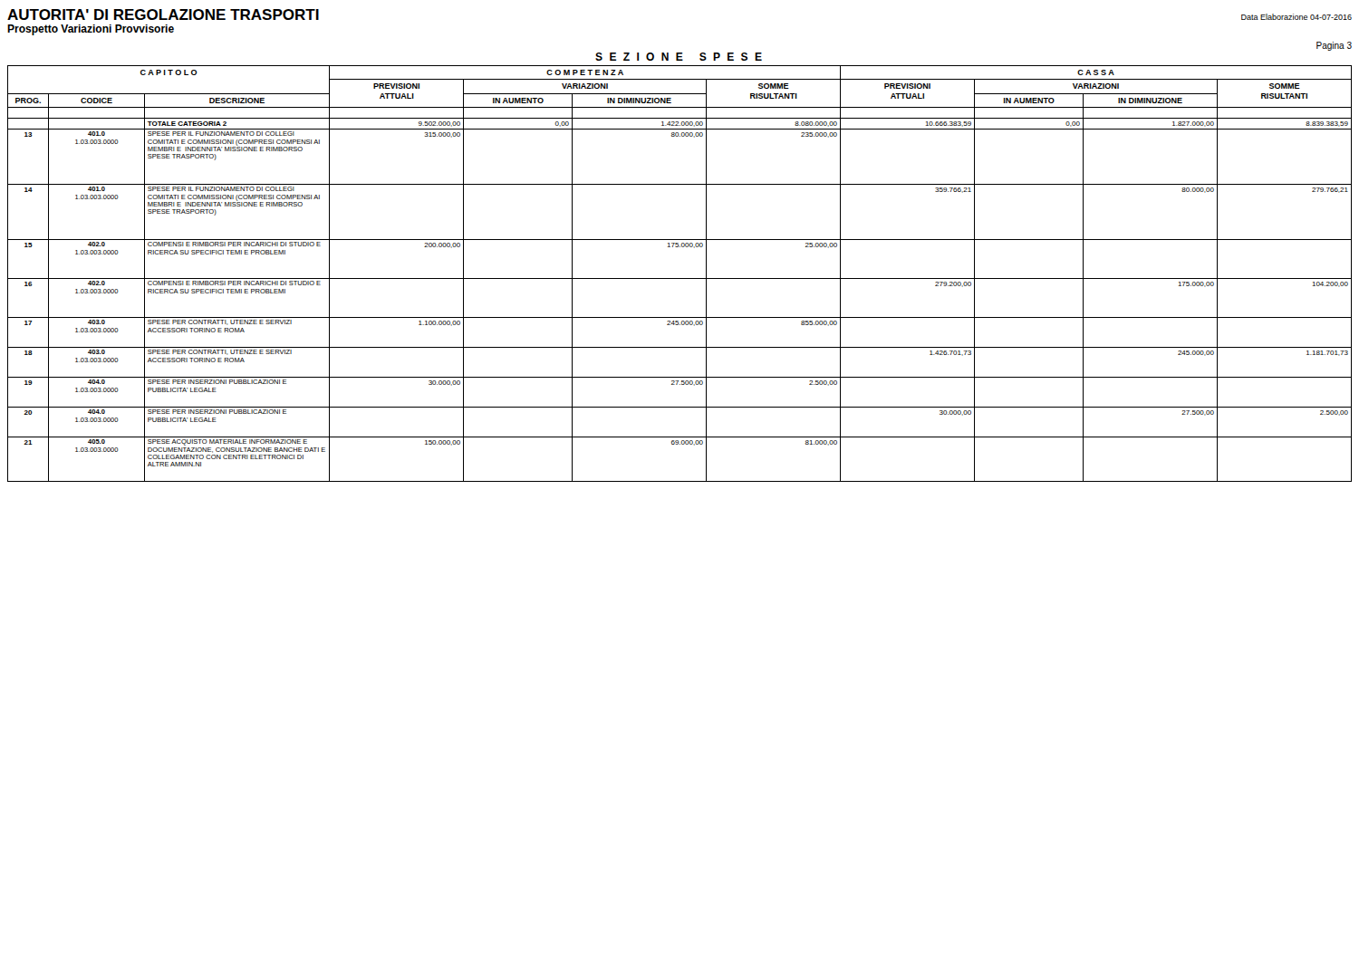AUTORITA' DI REGOLAZIONE TRASPORTI
Prospetto Variazioni Provvisorie
Data Elaborazione 04-07-2016
Pagina 3
S E Z I O N E S P E S E
| C A P I T O L O | C O M P E T E N Z A | C A S S A |
| --- | --- | --- |
| PREVISIONI ATTUALI | VARIAZIONI | SOMME RISULTANTI | PREVISIONI ATTUALI | VARIAZIONI | SOMME RISULTANTI |
| PROG. | CODICE | DESCRIZIONE | IN AUMENTO | IN DIMINUZIONE | IN AUMENTO | IN DIMINUZIONE |
| | | TOTALE CATEGORIA 2 | 9.502.000,00 | 0,00 | 1.422.000,00 | 8.080.000,00 | 10.666.383,59 | 0,00 | 1.827.000,00 | 8.839.383,59 |
| 13 | 401.0 1.03.003.0000 | SPESE PER IL FUNZIONAMENTO DI COLLEGI COMITATI E COMMISSIONI (COMPRESI COMPENSI AI MEMBRI E INDENNITA' MISSIONE E RIMBORSO SPESE TRASPORTO) | 315.000,00 | | 80.000,00 | 235.000,00 | | | | |
| 14 | 401.0 1.03.003.0000 | SPESE PER IL FUNZIONAMENTO DI COLLEGI COMITATI E COMMISSIONI (COMPRESI COMPENSI AI MEMBRI E INDENNITA' MISSIONE E RIMBORSO SPESE TRASPORTO) | | | | | 359.766,21 | | 80.000,00 | 279.766,21 |
| 15 | 402.0 1.03.003.0000 | COMPENSI E RIMBORSI PER INCARICHI DI STUDIO E RICERCA SU SPECIFICI TEMI E PROBLEMI | 200.000,00 | | 175.000,00 | 25.000,00 | | | | |
| 16 | 402.0 1.03.003.0000 | COMPENSI E RIMBORSI PER INCARICHI DI STUDIO E RICERCA SU SPECIFICI TEMI E PROBLEMI | | | | | 279.200,00 | | 175.000,00 | 104.200,00 |
| 17 | 403.0 1.03.003.0000 | SPESE PER CONTRATTI, UTENZE E SERVIZI ACCESSORI TORINO E ROMA | 1.100.000,00 | | 245.000,00 | 855.000,00 | | | | |
| 18 | 403.0 1.03.003.0000 | SPESE PER CONTRATTI, UTENZE E SERVIZI ACCESSORI TORINO E ROMA | | | | | 1.426.701,73 | | 245.000,00 | 1.181.701,73 |
| 19 | 404.0 1.03.003.0000 | SPESE PER INSERZIONI PUBBLICAZIONI E PUBBLICITA' LEGALE | 30.000,00 | | 27.500,00 | 2.500,00 | | | | |
| 20 | 404.0 1.03.003.0000 | SPESE PER INSERZIONI PUBBLICAZIONI E PUBBLICITA' LEGALE | | | | | 30.000,00 | | 27.500,00 | 2.500,00 |
| 21 | 405.0 1.03.003.0000 | SPESE ACQUISTO MATERIALE INFORMAZIONE E DOCUMENTAZIONE, CONSULTAZIONE BANCHE DATI E COLLEGAMENTO CON CENTRI ELETTRONICI DI ALTRE AMMIN.NI | 150.000,00 | | 69.000,00 | 81.000,00 | | | | |